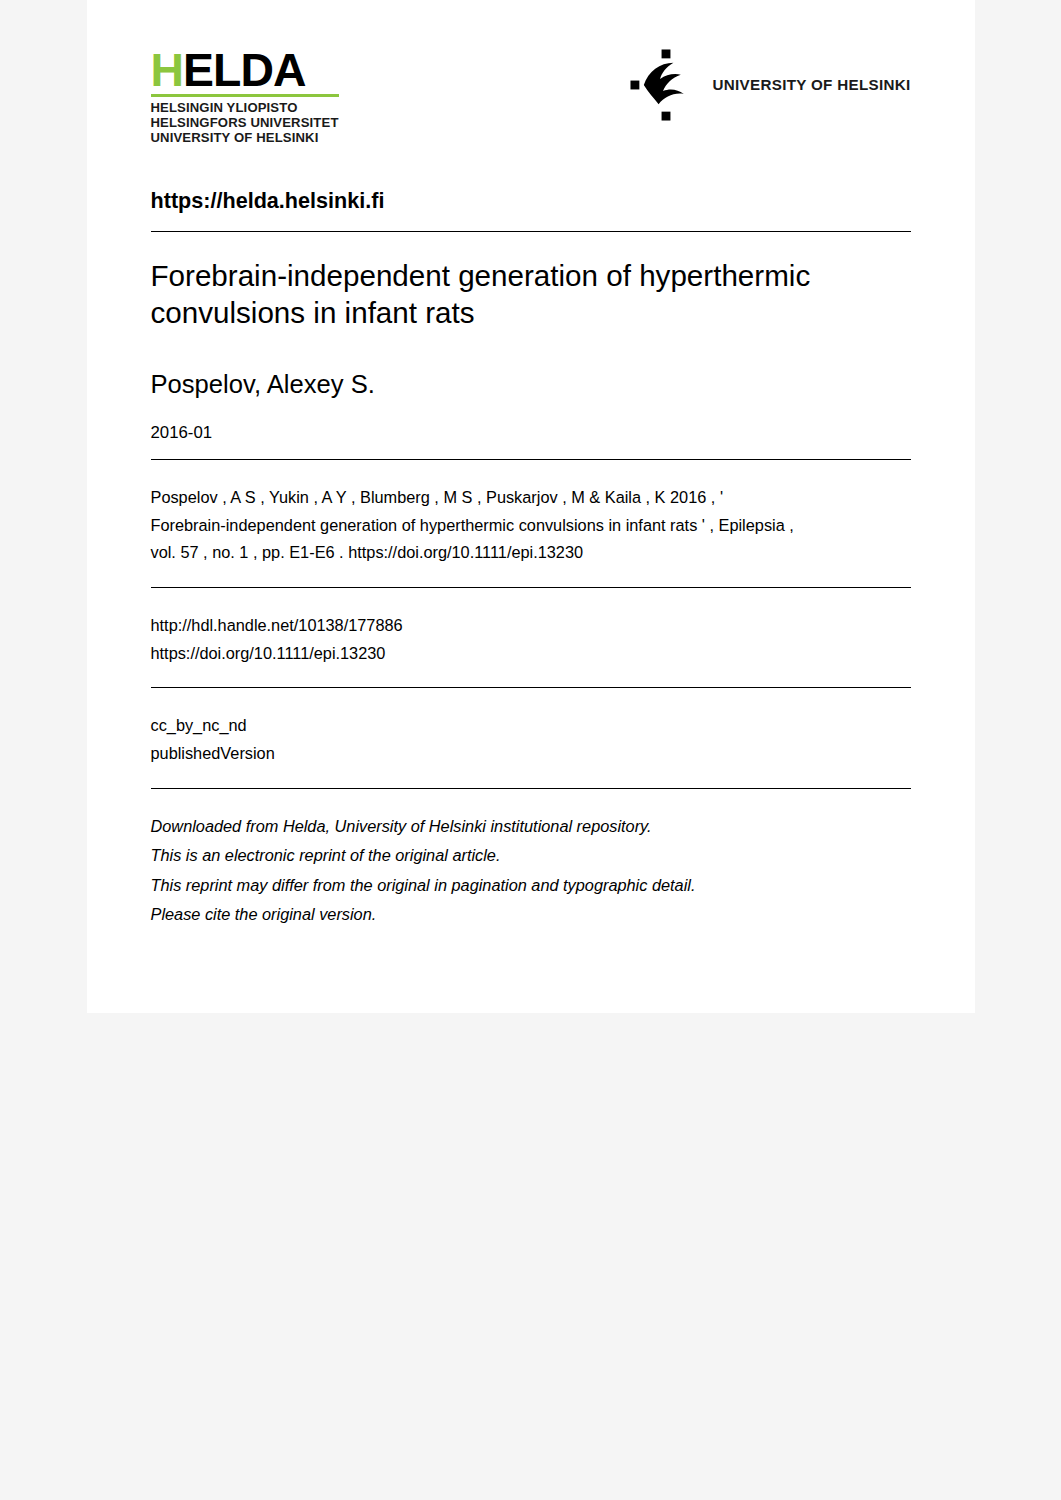HELDA
HELSINGIN YLIOPISTO HELSINGFORS UNIVERSITET UNIVERSITY OF HELSINKI
UNIVERSITY OF HELSINKI
https://helda.helsinki.fi
Forebrain-independent generation of hyperthermic convulsions in infant rats
Pospelov, Alexey S.
2016-01
Pospelov , A S , Yukin , A Y , Blumberg , M S , Puskarjov , M & Kaila , K 2016 , '
Forebrain-independent generation of hyperthermic convulsions in infant rats ' , Epilepsia ,
vol. 57 , no. 1 , pp. E1-E6 . https://doi.org/10.1111/epi.13230
http://hdl.handle.net/10138/177886
https://doi.org/10.1111/epi.13230
cc_by_nc_nd
publishedVersion
Downloaded from Helda, University of Helsinki institutional repository.
This is an electronic reprint of the original article.
This reprint may differ from the original in pagination and typographic detail.
Please cite the original version.